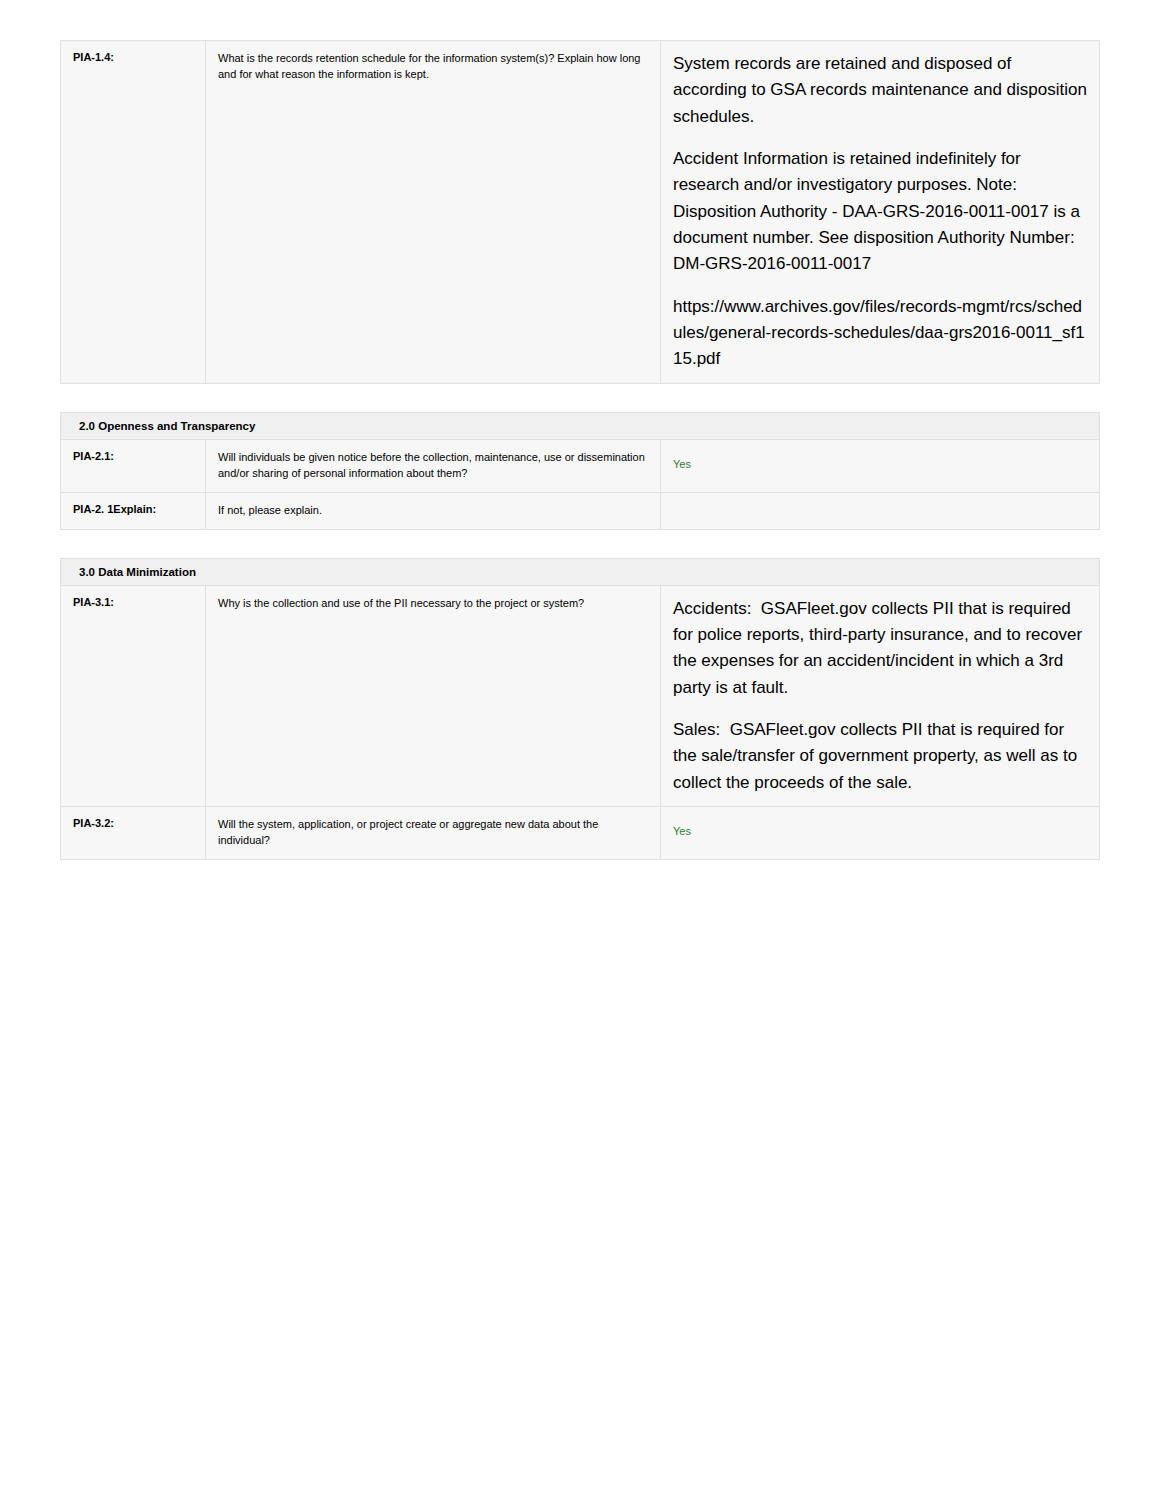| PIA-1.4: | What is the records retention schedule for the information system(s)? Explain how long and for what reason the information is kept. | System records are retained and disposed of according to GSA records maintenance and disposition schedules. Accident Information is retained indefinitely for research and/or investigatory purposes. Note: Disposition Authority - DAA-GRS-2016-0011-0017 is a document number. See disposition Authority Number: DM-GRS-2016-0011-0017 https://www.archives.gov/files/records-mgmt/rcs/schedules/general-records-schedules/daa-grs2016-0011_sf115.pdf |
| 2.0 Openness and Transparency |
| PIA-2.1: | Will individuals be given notice before the collection, maintenance, use or dissemination and/or sharing of personal information about them? | Yes |
| PIA-2. 1Explain: | If not, please explain. | |
| 3.0 Data Minimization |
| PIA-3.1: | Why is the collection and use of the PII necessary to the project or system? | Accidents: GSAFleet.gov collects PII that is required for police reports, third-party insurance, and to recover the expenses for an accident/incident in which a 3rd party is at fault. Sales: GSAFleet.gov collects PII that is required for the sale/transfer of government property, as well as to collect the proceeds of the sale. |
| PIA-3.2: | Will the system, application, or project create or aggregate new data about the individual? | Yes |